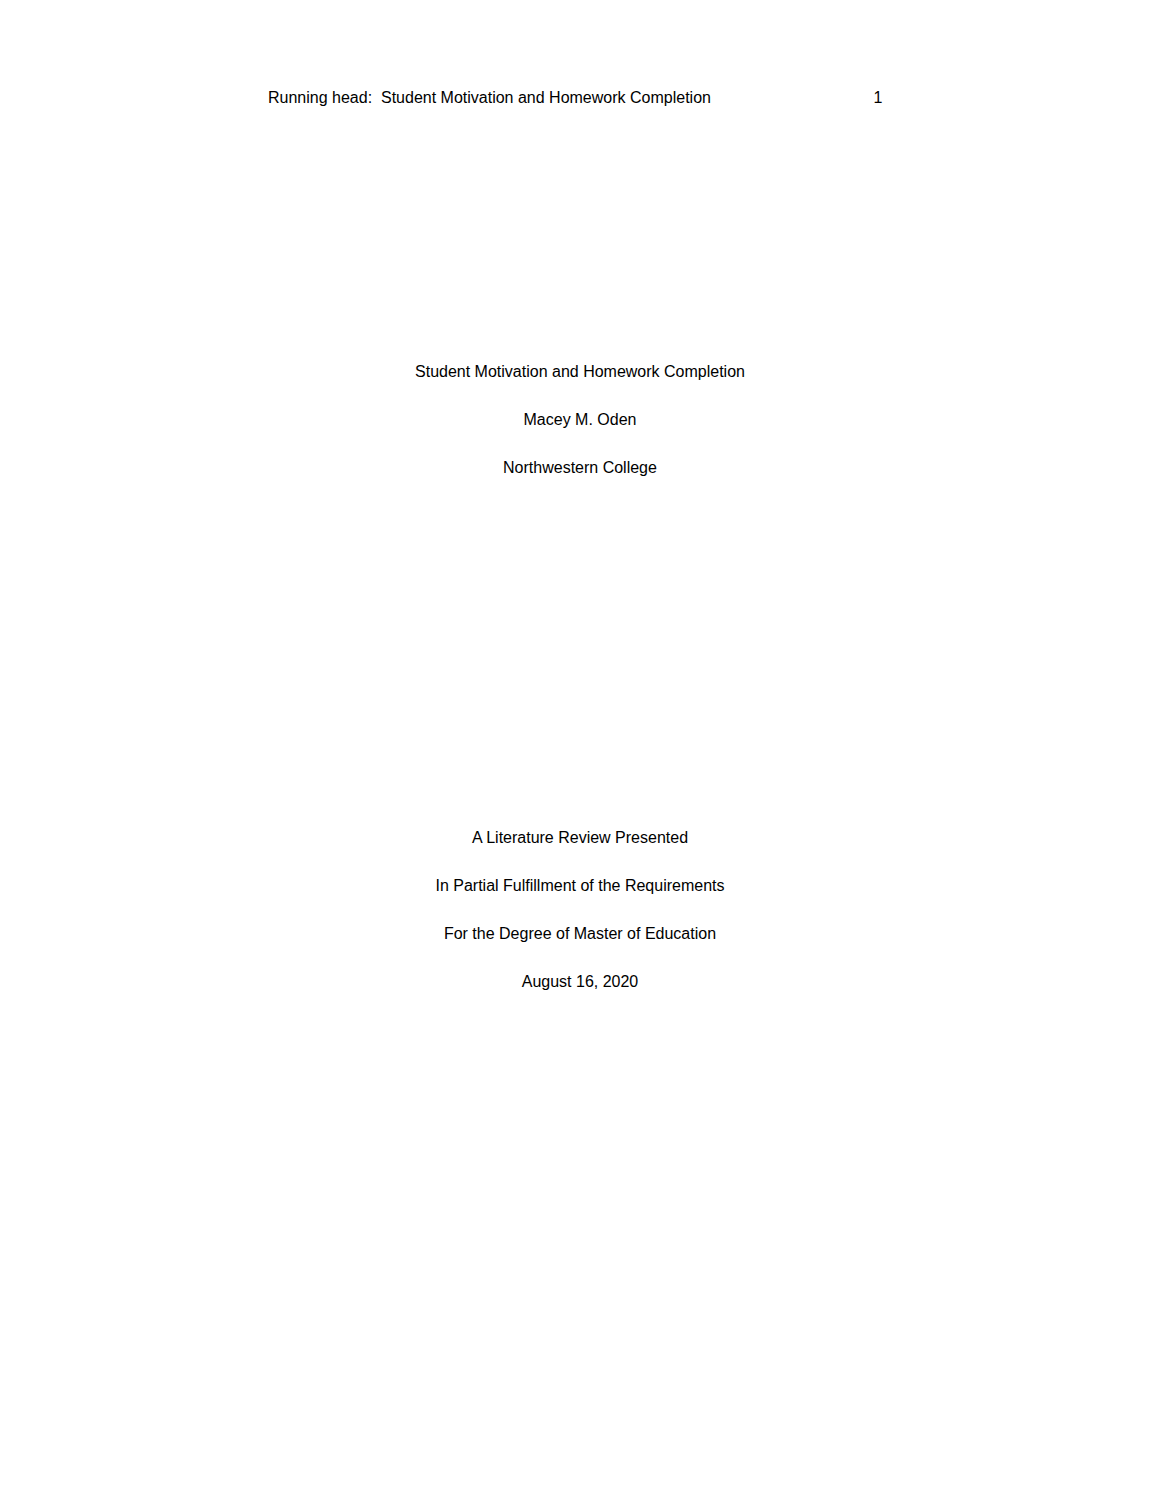Running head: Student Motivation and Homework Completion 1
Student Motivation and Homework Completion
Macey M. Oden
Northwestern College
A Literature Review Presented
In Partial Fulfillment of the Requirements
For the Degree of Master of Education
August 16, 2020